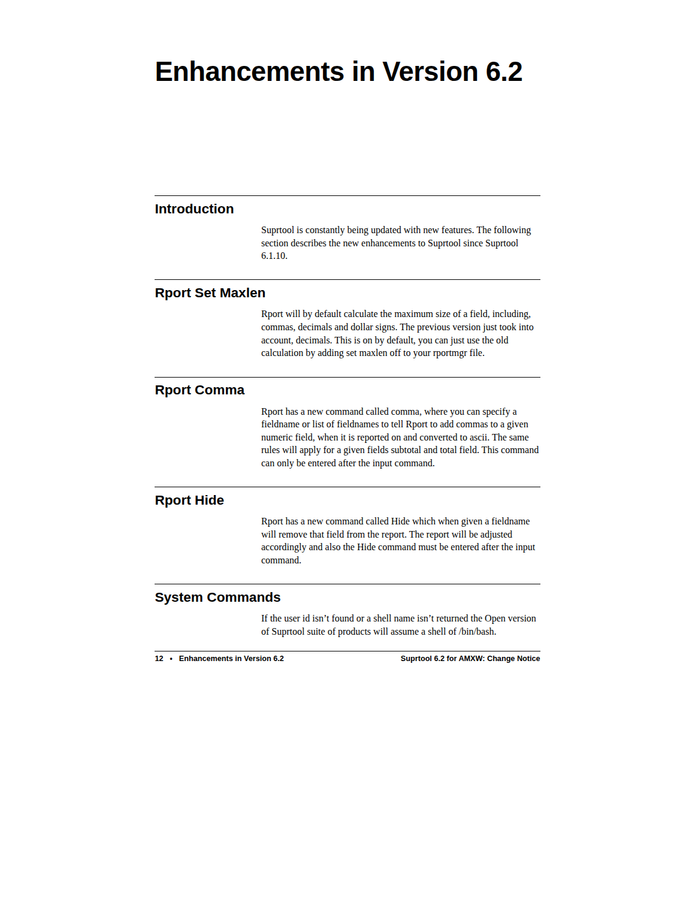Enhancements in Version 6.2
Introduction
Suprtool is constantly being updated with new features. The following section describes the new enhancements to Suprtool since Suprtool 6.1.10.
Rport Set Maxlen
Rport will by default calculate the maximum size of a field, including, commas, decimals and dollar signs. The previous version just took into account, decimals. This is on by default, you can just use the old calculation by adding set maxlen off to your rportmgr file.
Rport Comma
Rport has a new command called comma, where you can specify a fieldname or list of fieldnames to tell Rport to add commas to a given numeric field, when it is reported on and converted to ascii. The same rules will apply for a given fields subtotal and total field. This command can only be entered after the input command.
Rport Hide
Rport has a new command called Hide which when given a fieldname will remove that field from the report. The report will be adjusted accordingly and also the Hide command must be entered after the input command.
System Commands
If the user id isn’t found or a shell name isn’t returned the Open version of Suprtool suite of products will assume a shell of /bin/bash.
12 • Enhancements in Version 6.2
Suprtool 6.2 for AMXW: Change Notice